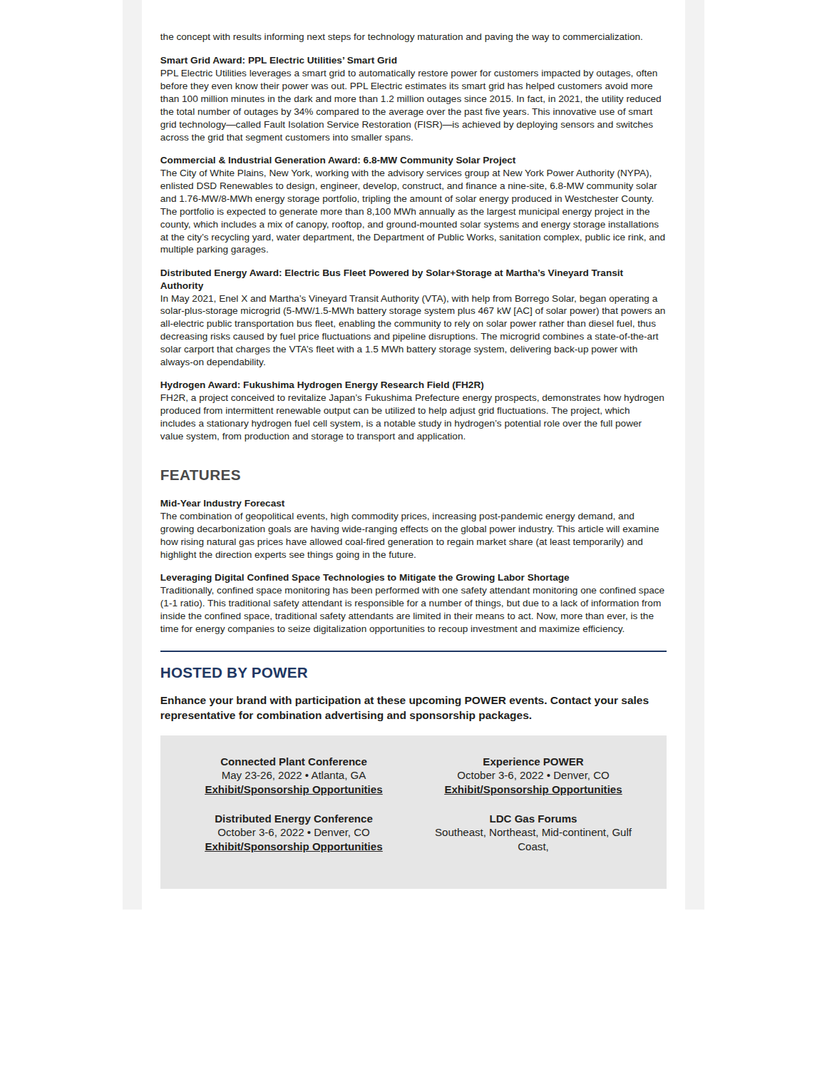the concept with results informing next steps for technology maturation and paving the way to commercialization.
Smart Grid Award: PPL Electric Utilities’ Smart Grid
PPL Electric Utilities leverages a smart grid to automatically restore power for customers impacted by outages, often before they even know their power was out. PPL Electric estimates its smart grid has helped customers avoid more than 100 million minutes in the dark and more than 1.2 million outages since 2015. In fact, in 2021, the utility reduced the total number of outages by 34% compared to the average over the past five years. This innovative use of smart grid technology—called Fault Isolation Service Restoration (FISR)—is achieved by deploying sensors and switches across the grid that segment customers into smaller spans.
Commercial & Industrial Generation Award: 6.8-MW Community Solar Project
The City of White Plains, New York, working with the advisory services group at New York Power Authority (NYPA), enlisted DSD Renewables to design, engineer, develop, construct, and finance a nine-site, 6.8-MW community solar and 1.76-MW/8-MWh energy storage portfolio, tripling the amount of solar energy produced in Westchester County. The portfolio is expected to generate more than 8,100 MWh annually as the largest municipal energy project in the county, which includes a mix of canopy, rooftop, and ground-mounted solar systems and energy storage installations at the city’s recycling yard, water department, the Department of Public Works, sanitation complex, public ice rink, and multiple parking garages.
Distributed Energy Award: Electric Bus Fleet Powered by Solar+Storage at Martha’s Vineyard Transit Authority
In May 2021, Enel X and Martha’s Vineyard Transit Authority (VTA), with help from Borrego Solar, began operating a solar-plus-storage microgrid (5-MW/1.5-MWh battery storage system plus 467 kW [AC] of solar power) that powers an all-electric public transportation bus fleet, enabling the community to rely on solar power rather than diesel fuel, thus decreasing risks caused by fuel price fluctuations and pipeline disruptions. The microgrid combines a state-of-the-art solar carport that charges the VTA’s fleet with a 1.5 MWh battery storage system, delivering back-up power with always-on dependability.
Hydrogen Award: Fukushima Hydrogen Energy Research Field (FH2R)
FH2R, a project conceived to revitalize Japan’s Fukushima Prefecture energy prospects, demonstrates how hydrogen produced from intermittent renewable output can be utilized to help adjust grid fluctuations. The project, which includes a stationary hydrogen fuel cell system, is a notable study in hydrogen’s potential role over the full power value system, from production and storage to transport and application.
FEATURES
Mid-Year Industry Forecast
The combination of geopolitical events, high commodity prices, increasing post-pandemic energy demand, and growing decarbonization goals are having wide-ranging effects on the global power industry. This article will examine how rising natural gas prices have allowed coal-fired generation to regain market share (at least temporarily) and highlight the direction experts see things going in the future.
Leveraging Digital Confined Space Technologies to Mitigate the Growing Labor Shortage
Traditionally, confined space monitoring has been performed with one safety attendant monitoring one confined space (1-1 ratio). This traditional safety attendant is responsible for a number of things, but due to a lack of information from inside the confined space, traditional safety attendants are limited in their means to act. Now, more than ever, is the time for energy companies to seize digitalization opportunities to recoup investment and maximize efficiency.
HOSTED BY POWER
Enhance your brand with participation at these upcoming POWER events. Contact your sales representative for combination advertising and sponsorship packages.
| Connected Plant Conference May 23-26, 2022 • Atlanta, GA Exhibit/Sponsorship Opportunities | Experience POWER October 3-6, 2022 • Denver, CO Exhibit/Sponsorship Opportunities |
| Distributed Energy Conference October 3-6, 2022 • Denver, CO Exhibit/Sponsorship Opportunities | LDC Gas Forums Southeast, Northeast, Mid-continent, Gulf Coast, |